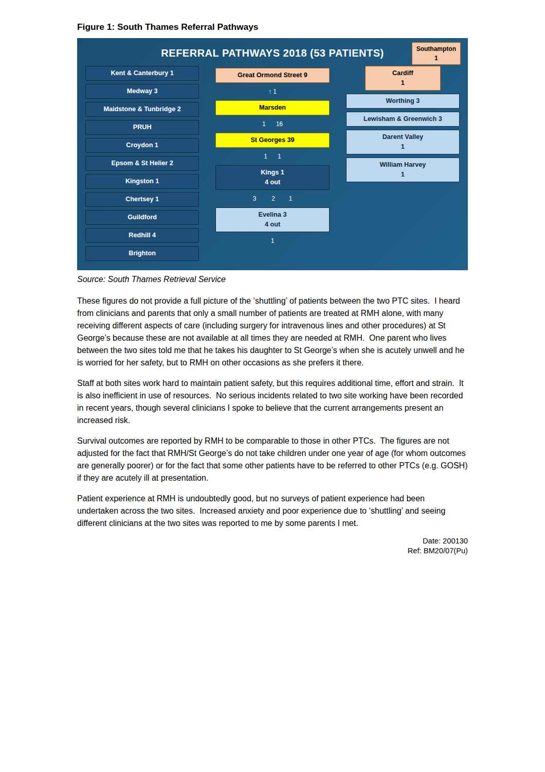Figure 1: South Thames Referral Pathways
Southampton
1
REFERRAL PATHWAYS 2018 (53 PATIENTS)
Kent & Canterbury 1
Medway 3
Maidstone & Tunbridge 2
PRUH
Croydon 1
Epsom & St Helier 2
Kingston 1
Chertsey 1
Guildford
Redhill 4
Brighton
Great Ormond Street 9
↑ 1
Marsden
1 16
St Georges 39
1 1
Kings 1
4 out
3 2 1
Evelina 3
4 out
1
Cardiff
1
Worthing 3
Lewisham & Greenwich 3
Darent Valley
1
William Harvey
1
Source: South Thames Retrieval Service
These figures do not provide a full picture of the ‘shuttling’ of patients between the two PTC sites. I heard from clinicians and parents that only a small number of patients are treated at RMH alone, with many receiving different aspects of care (including surgery for intravenous lines and other procedures) at St George’s because these are not available at all times they are needed at RMH. One parent who lives between the two sites told me that he takes his daughter to St George’s when she is acutely unwell and he is worried for her safety, but to RMH on other occasions as she prefers it there.
Staff at both sites work hard to maintain patient safety, but this requires additional time, effort and strain. It is also inefficient in use of resources. No serious incidents related to two site working have been recorded in recent years, though several clinicians I spoke to believe that the current arrangements present an increased risk.
Survival outcomes are reported by RMH to be comparable to those in other PTCs. The figures are not adjusted for the fact that RMH/St George’s do not take children under one year of age (for whom outcomes are generally poorer) or for the fact that some other patients have to be referred to other PTCs (e.g. GOSH) if they are acutely ill at presentation.
Patient experience at RMH is undoubtedly good, but no surveys of patient experience had been undertaken across the two sites. Increased anxiety and poor experience due to ‘shuttling’ and seeing different clinicians at the two sites was reported to me by some parents I met.
Date: 200130
Ref: BM20/07(Pu)